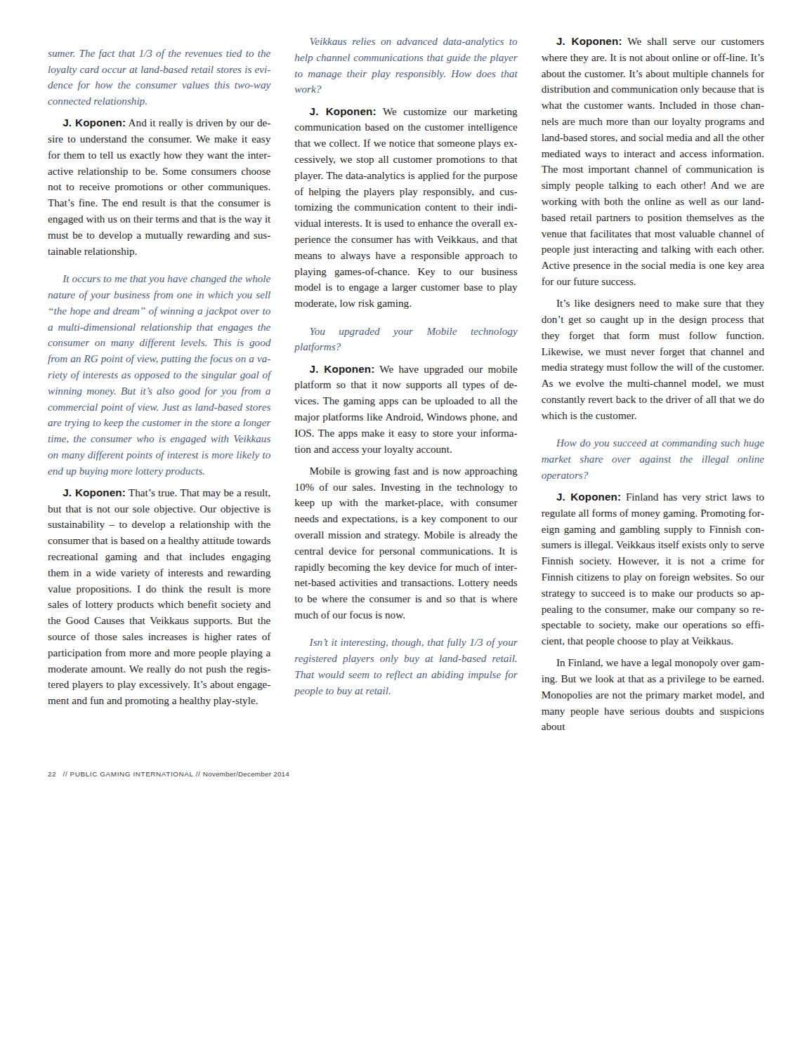sumer. The fact that 1/3 of the revenues tied to the loyalty card occur at land-based retail stores is evidence for how the consumer values this two-way connected relationship.
J. Koponen: And it really is driven by our desire to understand the consumer. We make it easy for them to tell us exactly how they want the interactive relationship to be. Some consumers choose not to receive promotions or other communiques. That’s fine. The end result is that the consumer is engaged with us on their terms and that is the way it must be to develop a mutually rewarding and sustainable relationship.
It occurs to me that you have changed the whole nature of your business from one in which you sell “the hope and dream” of winning a jackpot over to a multi-dimensional relationship that engages the consumer on many different levels. This is good from an RG point of view, putting the focus on a variety of interests as opposed to the singular goal of winning money. But it’s also good for you from a commercial point of view. Just as land-based stores are trying to keep the customer in the store a longer time, the consumer who is engaged with Veikkaus on many different points of interest is more likely to end up buying more lottery products.
J. Koponen: That’s true. That may be a result, but that is not our sole objective. Our objective is sustainability – to develop a relationship with the consumer that is based on a healthy attitude towards recreational gaming and that includes engaging them in a wide variety of interests and rewarding value propositions. I do think the result is more sales of lottery products which benefit society and the Good Causes that Veikkaus supports. But the source of those sales increases is higher rates of participation from more and more people playing a moderate amount. We really do not push the registered players to play excessively. It’s about engagement and fun and promoting a healthy play-style.
Veikkaus relies on advanced data-analytics to help channel communications that guide the player to manage their play responsibly. How does that work?
J. Koponen: We customize our marketing communication based on the customer intelligence that we collect. If we notice that someone plays excessively, we stop all customer promotions to that player. The data-analytics is applied for the purpose of helping the players play responsibly, and customizing the communication content to their individual interests. It is used to enhance the overall experience the consumer has with Veikkaus, and that means to always have a responsible approach to playing games-of-chance. Key to our business model is to engage a larger customer base to play moderate, low risk gaming.
You upgraded your Mobile technology platforms?
J. Koponen: We have upgraded our mobile platform so that it now supports all types of devices. The gaming apps can be uploaded to all the major platforms like Android, Windows phone, and IOS. The apps make it easy to store your information and access your loyalty account.
Mobile is growing fast and is now approaching 10% of our sales. Investing in the technology to keep up with the market-place, with consumer needs and expectations, is a key component to our overall mission and strategy. Mobile is already the central device for personal communications. It is rapidly becoming the key device for much of internet-based activities and transactions. Lottery needs to be where the consumer is and so that is where much of our focus is now.
Isn’t it interesting, though, that fully 1/3 of your registered players only buy at land-based retail. That would seem to reflect an abiding impulse for people to buy at retail.
J. Koponen: We shall serve our customers where they are. It is not about online or off-line. It’s about the customer. It’s about multiple channels for distribution and communication only because that is what the customer wants. Included in those channels are much more than our loyalty programs and land-based stores, and social media and all the other mediated ways to interact and access information. The most important channel of communication is simply people talking to each other! And we are working with both the online as well as our land-based retail partners to position themselves as the venue that facilitates that most valuable channel of people just interacting and talking with each other. Active presence in the social media is one key area for our future success.
It’s like designers need to make sure that they don’t get so caught up in the design process that they forget that form must follow function. Likewise, we must never forget that channel and media strategy must follow the will of the customer. As we evolve the multi-channel model, we must constantly revert back to the driver of all that we do which is the customer.
How do you succeed at commanding such huge market share over against the illegal online operators?
J. Koponen: Finland has very strict laws to regulate all forms of money gaming. Promoting foreign gaming and gambling supply to Finnish consumers is illegal. Veikkaus itself exists only to serve Finnish society. However, it is not a crime for Finnish citizens to play on foreign websites. So our strategy to succeed is to make our products so appealing to the consumer, make our company so respectable to society, make our operations so efficient, that people choose to play at Veikkaus.
In Finland, we have a legal monopoly over gaming. But we look at that as a privilege to be earned. Monopolies are not the primary market model, and many people have serious doubts and suspicions about
22 // Public Gaming International // November/December 2014